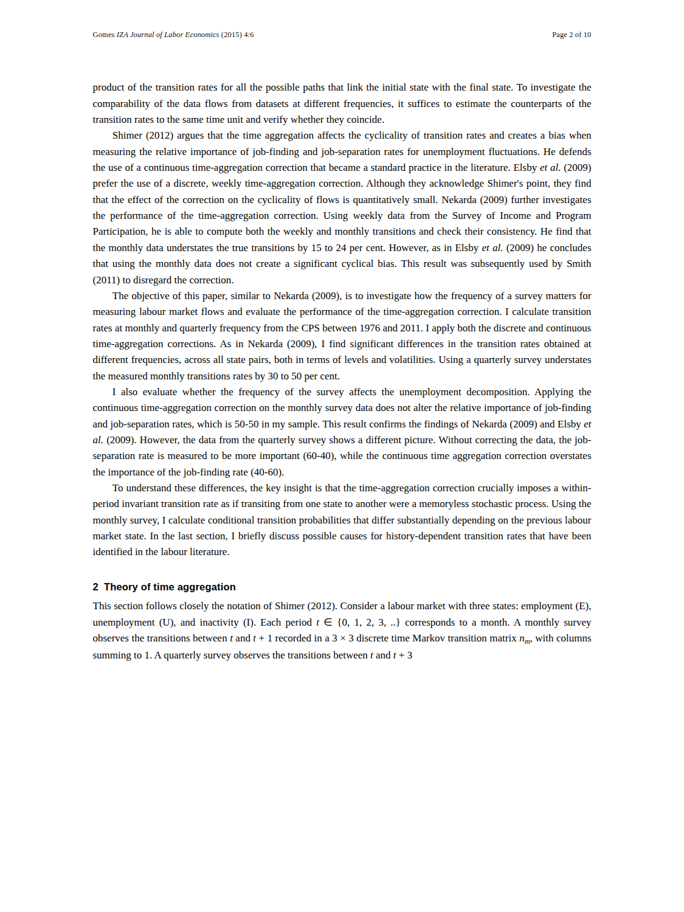Gomes IZA Journal of Labor Economics (2015) 4:6
Page 2 of 10
product of the transition rates for all the possible paths that link the initial state with the final state. To investigate the comparability of the data flows from datasets at different frequencies, it suffices to estimate the counterparts of the transition rates to the same time unit and verify whether they coincide.
Shimer (2012) argues that the time aggregation affects the cyclicality of transition rates and creates a bias when measuring the relative importance of job-finding and job-separation rates for unemployment fluctuations. He defends the use of a continuous time-aggregation correction that became a standard practice in the literature. Elsby et al. (2009) prefer the use of a discrete, weekly time-aggregation correction. Although they acknowledge Shimer's point, they find that the effect of the correction on the cyclicality of flows is quantitatively small. Nekarda (2009) further investigates the performance of the time-aggregation correction. Using weekly data from the Survey of Income and Program Participation, he is able to compute both the weekly and monthly transitions and check their consistency. He find that the monthly data understates the true transitions by 15 to 24 per cent. However, as in Elsby et al. (2009) he concludes that using the monthly data does not create a significant cyclical bias. This result was subsequently used by Smith (2011) to disregard the correction.
The objective of this paper, similar to Nekarda (2009), is to investigate how the frequency of a survey matters for measuring labour market flows and evaluate the performance of the time-aggregation correction. I calculate transition rates at monthly and quarterly frequency from the CPS between 1976 and 2011. I apply both the discrete and continuous time-aggregation corrections. As in Nekarda (2009), I find significant differences in the transition rates obtained at different frequencies, across all state pairs, both in terms of levels and volatilities. Using a quarterly survey understates the measured monthly transitions rates by 30 to 50 per cent.
I also evaluate whether the frequency of the survey affects the unemployment decomposition. Applying the continuous time-aggregation correction on the monthly survey data does not alter the relative importance of job-finding and job-separation rates, which is 50-50 in my sample. This result confirms the findings of Nekarda (2009) and Elsby et al. (2009). However, the data from the quarterly survey shows a different picture. Without correcting the data, the job-separation rate is measured to be more important (60-40), while the continuous time aggregation correction overstates the importance of the job-finding rate (40-60).
To understand these differences, the key insight is that the time-aggregation correction crucially imposes a within-period invariant transition rate as if transiting from one state to another were a memoryless stochastic process. Using the monthly survey, I calculate conditional transition probabilities that differ substantially depending on the previous labour market state. In the last section, I briefly discuss possible causes for history-dependent transition rates that have been identified in the labour literature.
2 Theory of time aggregation
This section follows closely the notation of Shimer (2012). Consider a labour market with three states: employment (E), unemployment (U), and inactivity (I). Each period t ∈ {0, 1, 2, 3, ..} corresponds to a month. A monthly survey observes the transitions between t and t + 1 recorded in a 3 × 3 discrete time Markov transition matrix nm, with columns summing to 1. A quarterly survey observes the transitions between t and t + 3